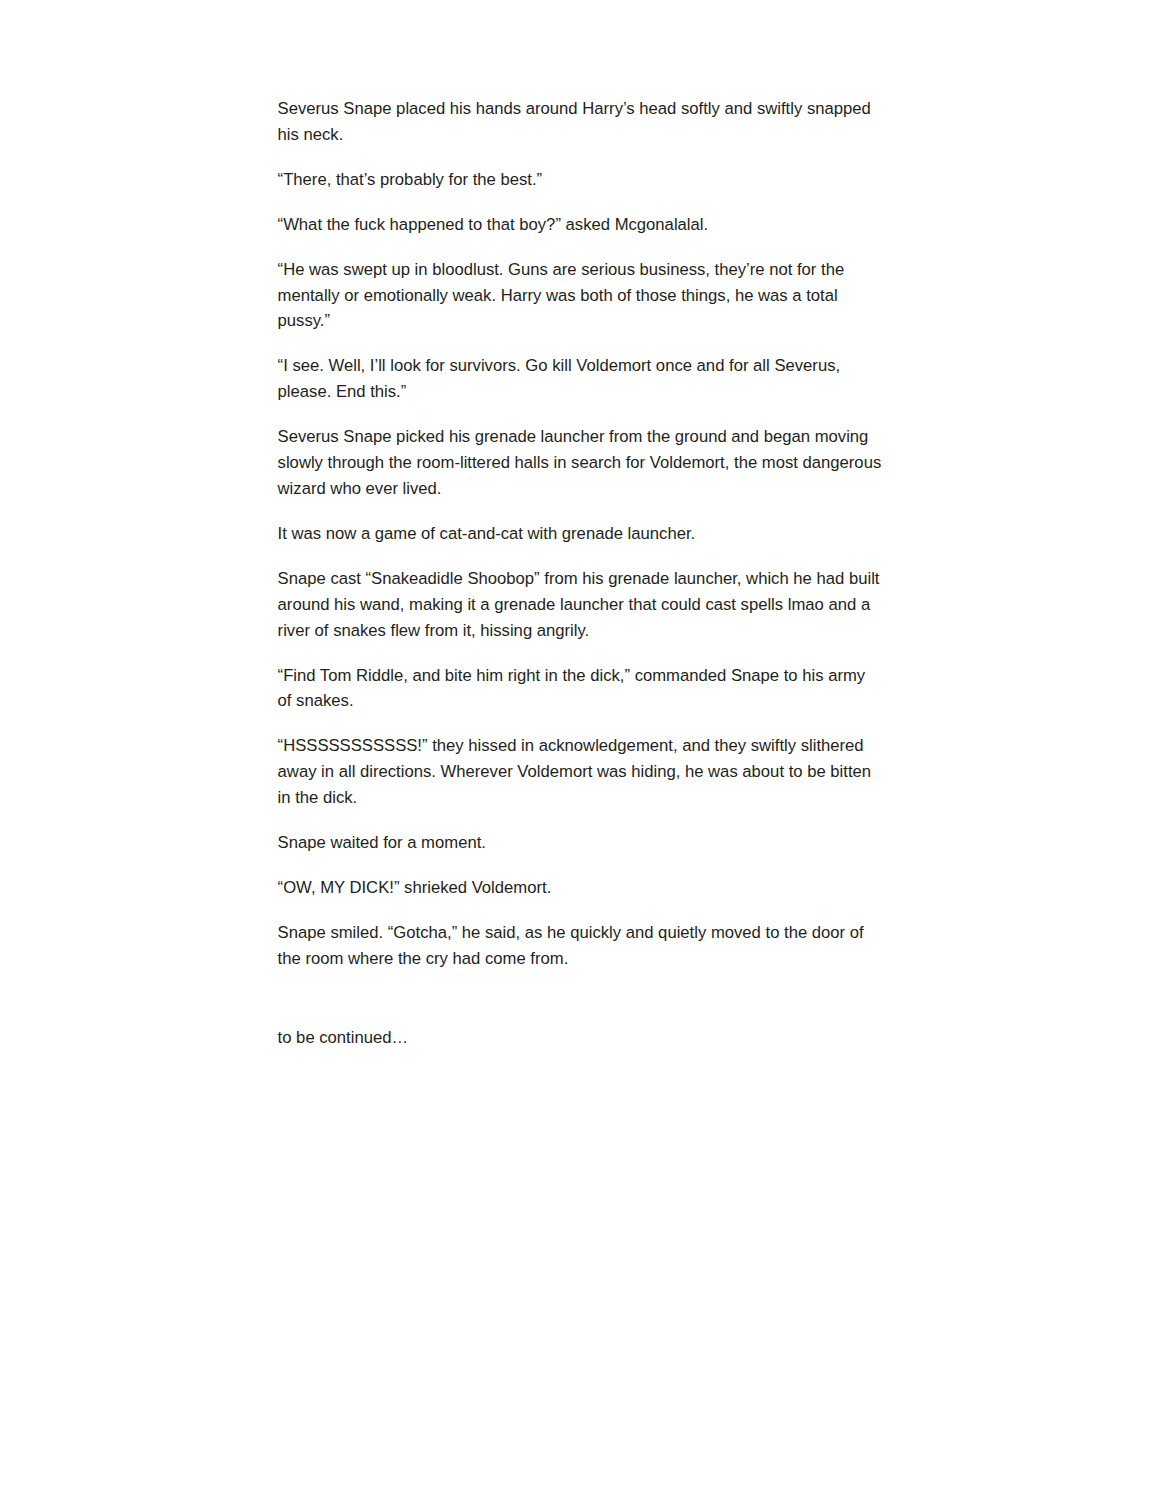Severus Snape placed his hands around Harry’s head softly and swiftly snapped his neck.
“There, that’s probably for the best.”
“What the fuck happened to that boy?” asked Mcgonalalal.
“He was swept up in bloodlust. Guns are serious business, they’re not for the mentally or emotionally weak. Harry was both of those things, he was a total pussy.”
“I see. Well, I’ll look for survivors. Go kill Voldemort once and for all Severus, please. End this.”
Severus Snape picked his grenade launcher from the ground and began moving slowly through the room-littered halls in search for Voldemort, the most dangerous wizard who ever lived.
It was now a game of cat-and-cat with grenade launcher.
Snape cast “Snakeadidle Shoobop” from his grenade launcher, which he had built around his wand, making it a grenade launcher that could cast spells lmao and a river of snakes flew from it, hissing angrily.
“Find Tom Riddle, and bite him right in the dick,” commanded Snape to his army of snakes.
“HSSSSSSSSSSS!” they hissed in acknowledgement, and they swiftly slithered away in all directions. Wherever Voldemort was hiding, he was about to be bitten in the dick.
Snape waited for a moment.
“OW, MY DICK!” shrieked Voldemort.
Snape smiled. “Gotcha,” he said, as he quickly and quietly moved to the door of the room where the cry had come from.
to be continued…